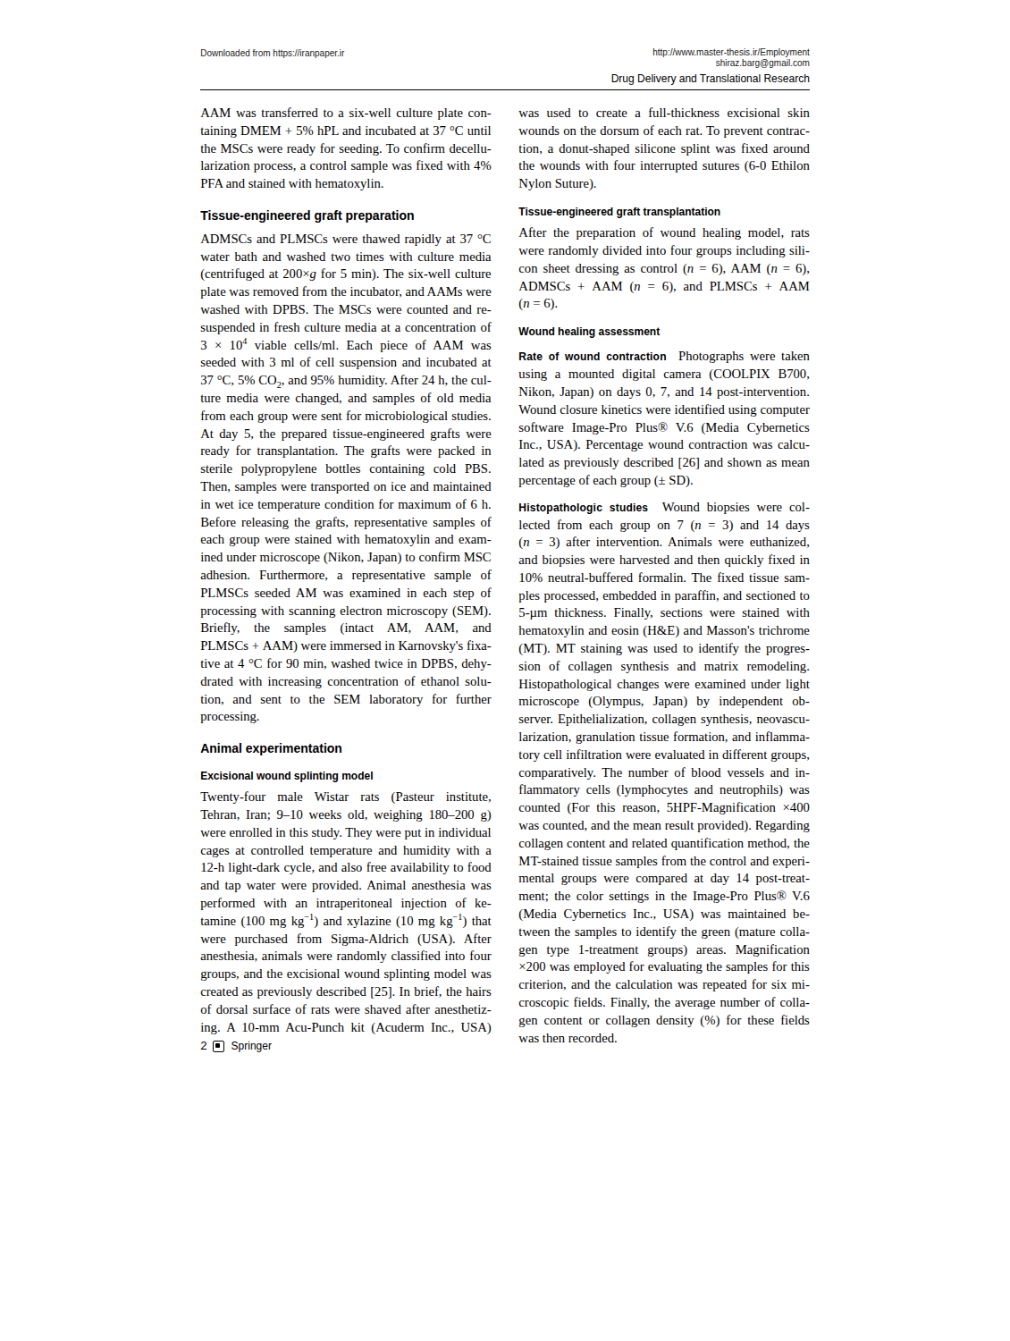Downloaded from https://iranpaper.ir
http://www.master-thesis.ir/Employment
shiraz.barg@gmail.com
Drug Delivery and Translational Research
AAM was transferred to a six-well culture plate containing DMEM + 5% hPL and incubated at 37 °C until the MSCs were ready for seeding. To confirm decellularization process, a control sample was fixed with 4% PFA and stained with hematoxylin.
Tissue-engineered graft preparation
ADMSCs and PLMSCs were thawed rapidly at 37 °C water bath and washed two times with culture media (centrifuged at 200×g for 5 min). The six-well culture plate was removed from the incubator, and AAMs were washed with DPBS. The MSCs were counted and resuspended in fresh culture media at a concentration of 3 × 104 viable cells/ml. Each piece of AAM was seeded with 3 ml of cell suspension and incubated at 37 °C, 5% CO2, and 95% humidity. After 24 h, the culture media were changed, and samples of old media from each group were sent for microbiological studies. At day 5, the prepared tissue-engineered grafts were ready for transplantation. The grafts were packed in sterile polypropylene bottles containing cold PBS. Then, samples were transported on ice and maintained in wet ice temperature condition for maximum of 6 h. Before releasing the grafts, representative samples of each group were stained with hematoxylin and examined under microscope (Nikon, Japan) to confirm MSC adhesion. Furthermore, a representative sample of PLMSCs seeded AM was examined in each step of processing with scanning electron microscopy (SEM). Briefly, the samples (intact AM, AAM, and PLMSCs + AAM) were immersed in Karnovsky's fixative at 4 °C for 90 min, washed twice in DPBS, dehydrated with increasing concentration of ethanol solution, and sent to the SEM laboratory for further processing.
Animal experimentation
Excisional wound splinting model
Twenty-four male Wistar rats (Pasteur institute, Tehran, Iran; 9–10 weeks old, weighing 180–200 g) were enrolled in this study. They were put in individual cages at controlled temperature and humidity with a 12-h light-dark cycle, and also free availability to food and tap water were provided. Animal anesthesia was performed with an intraperitoneal injection of ketamine (100 mg kg−1) and xylazine (10 mg kg−1) that were purchased from Sigma-Aldrich (USA). After anesthesia, animals were randomly classified into four groups, and the excisional wound splinting model was created as previously described [25]. In brief, the hairs of dorsal surface of rats were shaved after anesthetizing. A 10-mm Acu-Punch kit (Acuderm Inc., USA) was used to create a full-thickness excisional skin wounds on the dorsum of each rat. To prevent contraction, a donut-shaped silicone splint was fixed around the wounds with four interrupted sutures (6‑0 Ethilon Nylon Suture).
Tissue-engineered graft transplantation
After the preparation of wound healing model, rats were randomly divided into four groups including silicon sheet dressing as control (n = 6), AAM (n = 6), ADMSCs + AAM (n = 6), and PLMSCs + AAM (n = 6).
Wound healing assessment
Rate of wound contraction Photographs were taken using a mounted digital camera (COOLPIX B700, Nikon, Japan) on days 0, 7, and 14 post-intervention. Wound closure kinetics were identified using computer software Image-Pro Plus® V.6 (Media Cybernetics Inc., USA). Percentage wound contraction was calculated as previously described [26] and shown as mean percentage of each group (± SD).
Histopathologic studies Wound biopsies were collected from each group on 7 (n = 3) and 14 days (n = 3) after intervention. Animals were euthanized, and biopsies were harvested and then quickly fixed in 10% neutral-buffered formalin. The fixed tissue samples processed, embedded in paraffin, and sectioned to 5-µm thickness. Finally, sections were stained with hematoxylin and eosin (H&E) and Masson's trichrome (MT). MT staining was used to identify the progression of collagen synthesis and matrix remodeling. Histopathological changes were examined under light microscope (Olympus, Japan) by independent observer. Epithelialization, collagen synthesis, neovascularization, granulation tissue formation, and inflammatory cell infiltration were evaluated in different groups, comparatively. The number of blood vessels and inflammatory cells (lymphocytes and neutrophils) was counted (For this reason, 5HPF-Magnification ×400 was counted, and the mean result provided). Regarding collagen content and related quantification method, the MT-stained tissue samples from the control and experimental groups were compared at day 14 post-treatment; the color settings in the Image-Pro Plus® V.6 (Media Cybernetics Inc., USA) was maintained between the samples to identify the green (mature collagen type 1-treatment groups) areas. Magnification ×200 was employed for evaluating the samples for this criterion, and the calculation was repeated for six microscopic fields. Finally, the average number of collagen content or collagen density (%) for these fields was then recorded.
2 Springer